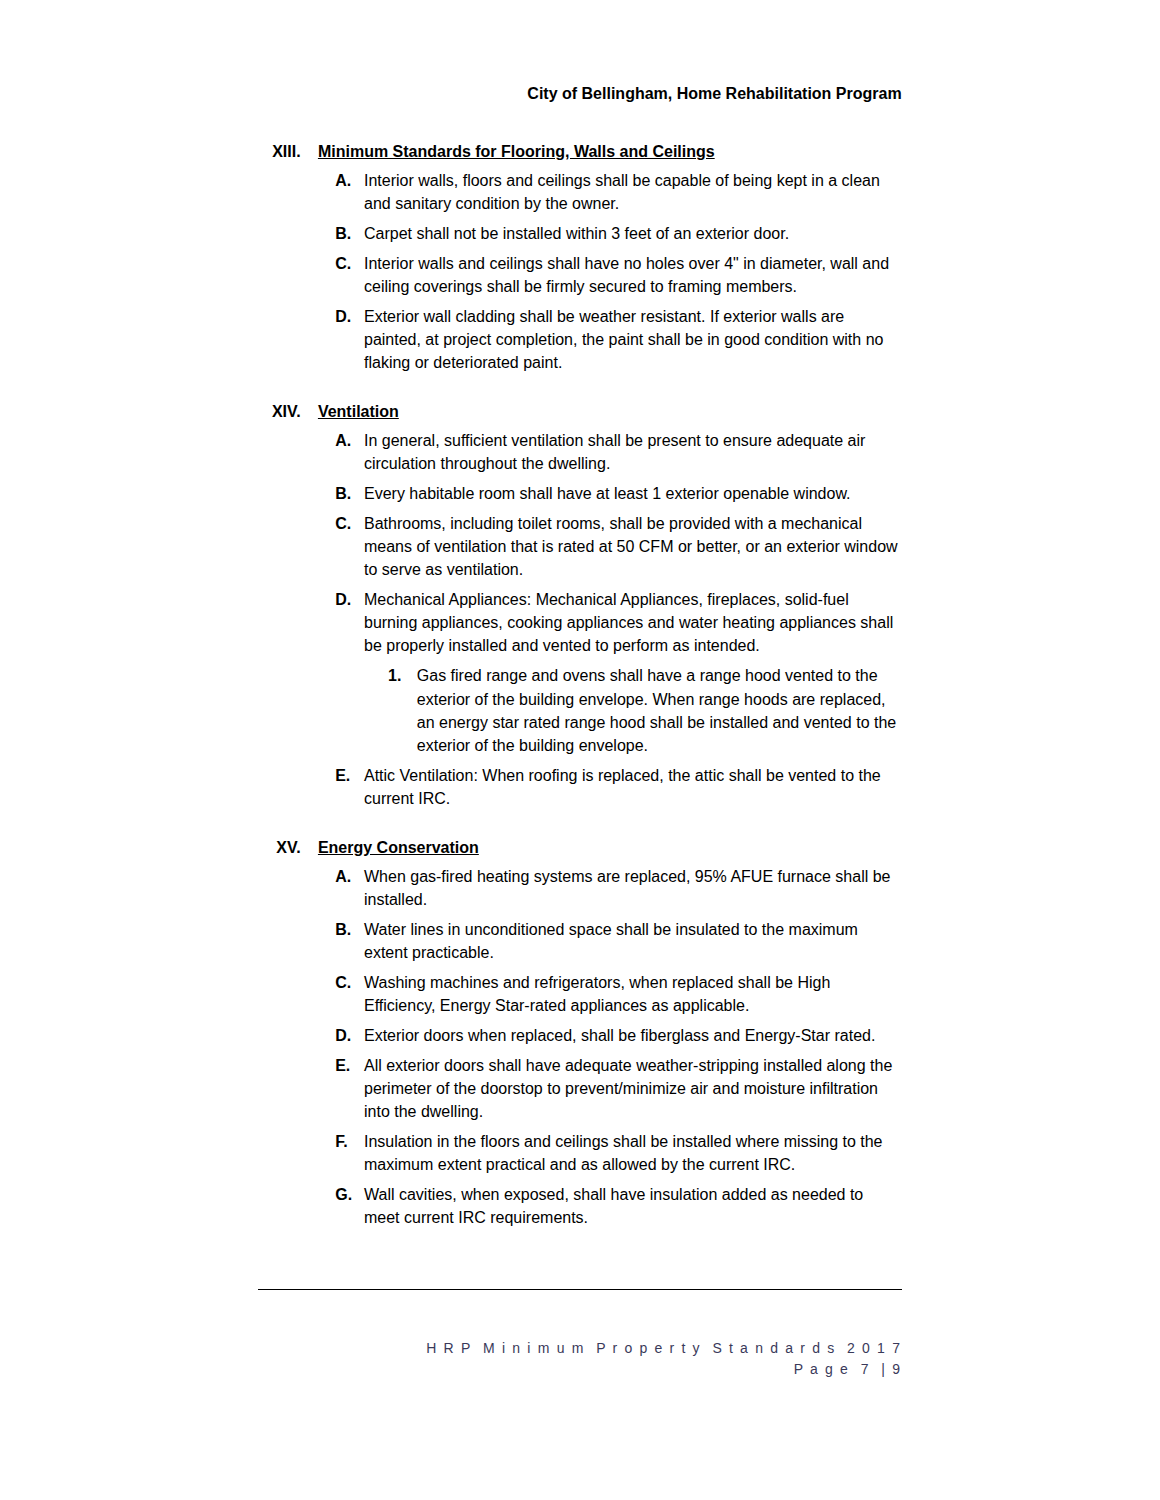City of Bellingham, Home Rehabilitation Program
XIII. Minimum Standards for Flooring, Walls and Ceilings
A. Interior walls, floors and ceilings shall be capable of being kept in a clean and sanitary condition by the owner.
B. Carpet shall not be installed within 3 feet of an exterior door.
C. Interior walls and ceilings shall have no holes over 4" in diameter, wall and ceiling coverings shall be firmly secured to framing members.
D. Exterior wall cladding shall be weather resistant. If exterior walls are painted, at project completion, the paint shall be in good condition with no flaking or deteriorated paint.
XIV. Ventilation
A. In general, sufficient ventilation shall be present to ensure adequate air circulation throughout the dwelling.
B. Every habitable room shall have at least 1 exterior openable window.
C. Bathrooms, including toilet rooms, shall be provided with a mechanical means of ventilation that is rated at 50 CFM or better, or an exterior window to serve as ventilation.
D. Mechanical Appliances: Mechanical Appliances, fireplaces, solid-fuel burning appliances, cooking appliances and water heating appliances shall be properly installed and vented to perform as intended.
1. Gas fired range and ovens shall have a range hood vented to the exterior of the building envelope. When range hoods are replaced, an energy star rated range hood shall be installed and vented to the exterior of the building envelope.
E. Attic Ventilation: When roofing is replaced, the attic shall be vented to the current IRC.
XV. Energy Conservation
A. When gas-fired heating systems are replaced, 95% AFUE furnace shall be installed.
B. Water lines in unconditioned space shall be insulated to the maximum extent practicable.
C. Washing machines and refrigerators, when replaced shall be High Efficiency, Energy Star-rated appliances as applicable.
D. Exterior doors when replaced, shall be fiberglass and Energy-Star rated.
E. All exterior doors shall have adequate weather-stripping installed along the perimeter of the doorstop to prevent/minimize air and moisture infiltration into the dwelling.
F. Insulation in the floors and ceilings shall be installed where missing to the maximum extent practical and as allowed by the current IRC.
G. Wall cavities, when exposed, shall have insulation added as needed to meet current IRC requirements.
H R P M i n i m u m P r o p e r t y S t a n d a r d s 2 0 1 7
P a g e 7 | 9